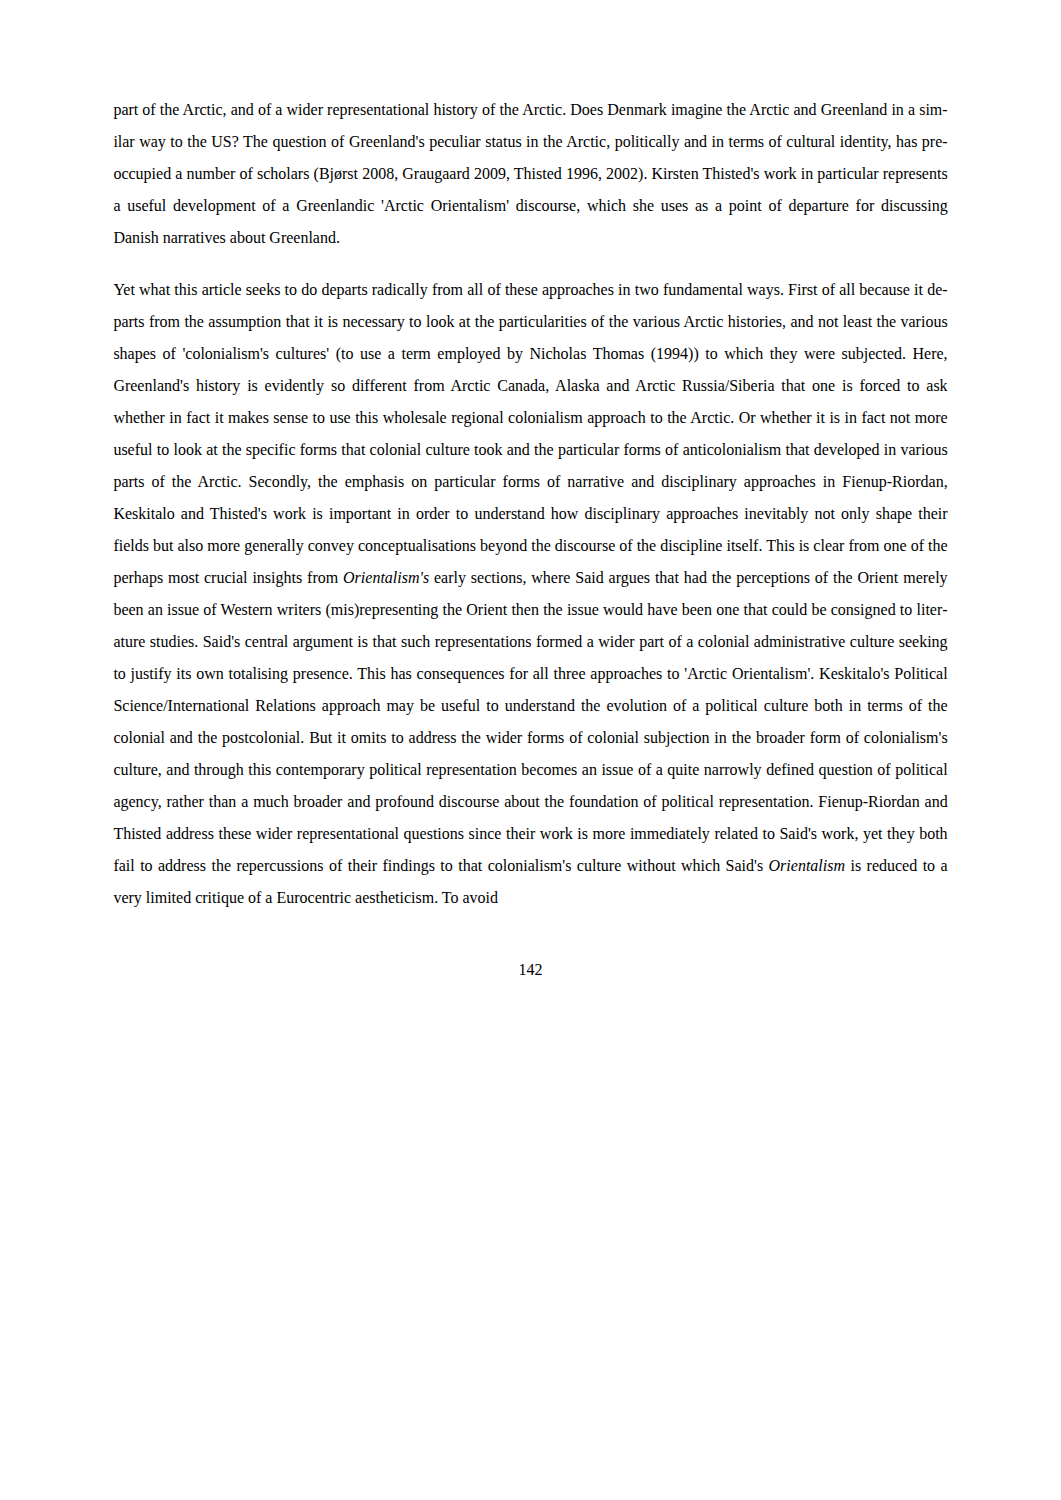part of the Arctic, and of a wider representational history of the Arctic. Does Denmark imagine the Arctic and Greenland in a similar way to the US? The question of Greenland's peculiar status in the Arctic, politically and in terms of cultural identity, has preoccupied a number of scholars (Bjørst 2008, Graugaard 2009, Thisted 1996, 2002). Kirsten Thisted's work in particular represents a useful development of a Greenlandic 'Arctic Orientalism' discourse, which she uses as a point of departure for discussing Danish narratives about Greenland.
Yet what this article seeks to do departs radically from all of these approaches in two fundamental ways. First of all because it departs from the assumption that it is necessary to look at the particularities of the various Arctic histories, and not least the various shapes of 'colonialism's cultures' (to use a term employed by Nicholas Thomas (1994)) to which they were subjected. Here, Greenland's history is evidently so different from Arctic Canada, Alaska and Arctic Russia/Siberia that one is forced to ask whether in fact it makes sense to use this wholesale regional colonialism approach to the Arctic. Or whether it is in fact not more useful to look at the specific forms that colonial culture took and the particular forms of anticolonialism that developed in various parts of the Arctic. Secondly, the emphasis on particular forms of narrative and disciplinary approaches in Fienup-Riordan, Keskitalo and Thisted's work is important in order to understand how disciplinary approaches inevitably not only shape their fields but also more generally convey conceptualisations beyond the discourse of the discipline itself. This is clear from one of the perhaps most crucial insights from Orientalism's early sections, where Said argues that had the perceptions of the Orient merely been an issue of Western writers (mis)representing the Orient then the issue would have been one that could be consigned to literature studies. Said's central argument is that such representations formed a wider part of a colonial administrative culture seeking to justify its own totalising presence. This has consequences for all three approaches to 'Arctic Orientalism'. Keskitalo's Political Science/International Relations approach may be useful to understand the evolution of a political culture both in terms of the colonial and the postcolonial. But it omits to address the wider forms of colonial subjection in the broader form of colonialism's culture, and through this contemporary political representation becomes an issue of a quite narrowly defined question of political agency, rather than a much broader and profound discourse about the foundation of political representation. Fienup-Riordan and Thisted address these wider representational questions since their work is more immediately related to Said's work, yet they both fail to address the repercussions of their findings to that colonialism's culture without which Said's Orientalism is reduced to a very limited critique of a Eurocentric aestheticism. To avoid
142